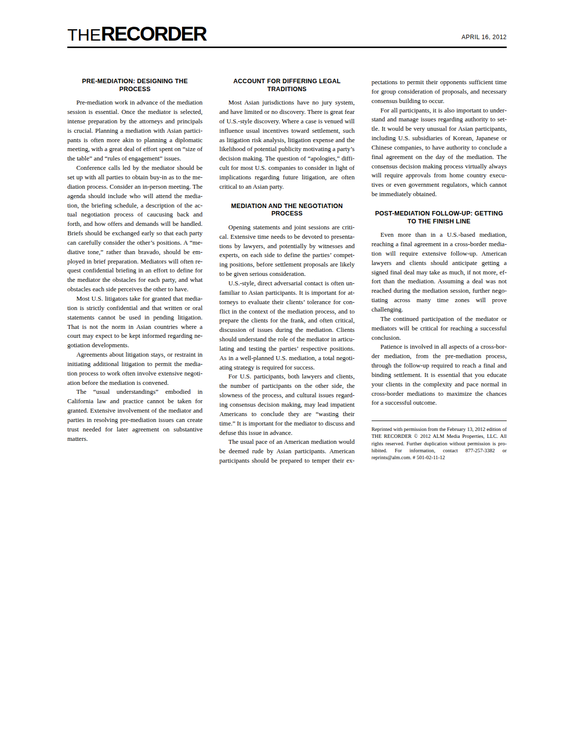THE RECORDER
APRIL 16, 2012
Pre-Mediation: Designing the Process
Pre-mediation work in advance of the mediation session is essential. Once the mediator is selected, intense preparation by the attorneys and principals is crucial. Planning a mediation with Asian participants is often more akin to planning a diplomatic meeting, with a great deal of effort spent on “size of the table” and “rules of engagement” issues.
Conference calls led by the mediator should be set up with all parties to obtain buy-in as to the mediation process. Consider an in-person meeting. The agenda should include who will attend the mediation, the briefing schedule, a description of the actual negotiation process of caucusing back and forth, and how offers and demands will be handled. Briefs should be exchanged early so that each party can carefully consider the other’s positions. A “mediative tone,” rather than bravado, should be employed in brief preparation. Mediators will often request confidential briefing in an effort to define for the mediator the obstacles for each party, and what obstacles each side perceives the other to have.
Most U.S. litigators take for granted that mediation is strictly confidential and that written or oral statements cannot be used in pending litigation. That is not the norm in Asian countries where a court may expect to be kept informed regarding negotiation developments.
Agreements about litigation stays, or restraint in initiating additional litigation to permit the mediation process to work often involve extensive negotiation before the mediation is convened.
The “usual understandings” embodied in California law and practice cannot be taken for granted. Extensive involvement of the mediator and parties in resolving pre-mediation issues can create trust needed for later agreement on substantive matters.
Account for Differing Legal Traditions
Most Asian jurisdictions have no jury system, and have limited or no discovery. There is great fear of U.S.-style discovery. Where a case is venued will influence usual incentives toward settlement, such as litigation risk analysis, litigation expense and the likelihood of potential publicity motivating a party’s decision making. The question of “apologies,” difficult for most U.S. companies to consider in light of implications regarding future litigation, are often critical to an Asian party.
Mediation and the Negotiation Process
Opening statements and joint sessions are critical. Extensive time needs to be devoted to presentations by lawyers, and potentially by witnesses and experts, on each side to define the parties’ competing positions, before settlement proposals are likely to be given serious consideration.
U.S.-style, direct adversarial contact is often unfamiliar to Asian participants. It is important for attorneys to evaluate their clients’ tolerance for conflict in the context of the mediation process, and to prepare the clients for the frank, and often critical, discussion of issues during the mediation. Clients should understand the role of the mediator in articulating and testing the parties’ respective positions. As in a well-planned U.S. mediation, a total negotiating strategy is required for success.
For U.S. participants, both lawyers and clients, the number of participants on the other side, the slowness of the process, and cultural issues regarding consensus decision making, may lead impatient Americans to conclude they are “wasting their time.” It is important for the mediator to discuss and defuse this issue in advance.
The usual pace of an American mediation would be deemed rude by Asian participants. American participants should be prepared to temper their expectations to permit their opponents sufficient time for group consideration of proposals, and necessary consensus building to occur.
For all participants, it is also important to understand and manage issues regarding authority to settle. It would be very unusual for Asian participants, including U.S. subsidiaries of Korean, Japanese or Chinese companies, to have authority to conclude a final agreement on the day of the mediation. The consensus decision making process virtually always will require approvals from home country executives or even government regulators, which cannot be immediately obtained.
Post-Mediation Follow-Up: Getting to the Finish Line
Even more than in a U.S.-based mediation, reaching a final agreement in a cross-border mediation will require extensive follow-up. American lawyers and clients should anticipate getting a signed final deal may take as much, if not more, effort than the mediation. Assuming a deal was not reached during the mediation session, further negotiating across many time zones will prove challenging.
The continued participation of the mediator or mediators will be critical for reaching a successful conclusion.
Patience is involved in all aspects of a cross-border mediation, from the pre-mediation process, through the follow-up required to reach a final and binding settlement. It is essential that you educate your clients in the complexity and pace normal in cross-border mediations to maximize the chances for a successful outcome.
Reprinted with permission from the February 13, 2012 edition of THE RECORDER © 2012 ALM Media Properties, LLC. All rights reserved. Further duplication without permission is prohibited. For information, contact 877-257-3382 or reprints@alm.com. # 501-02-11-12